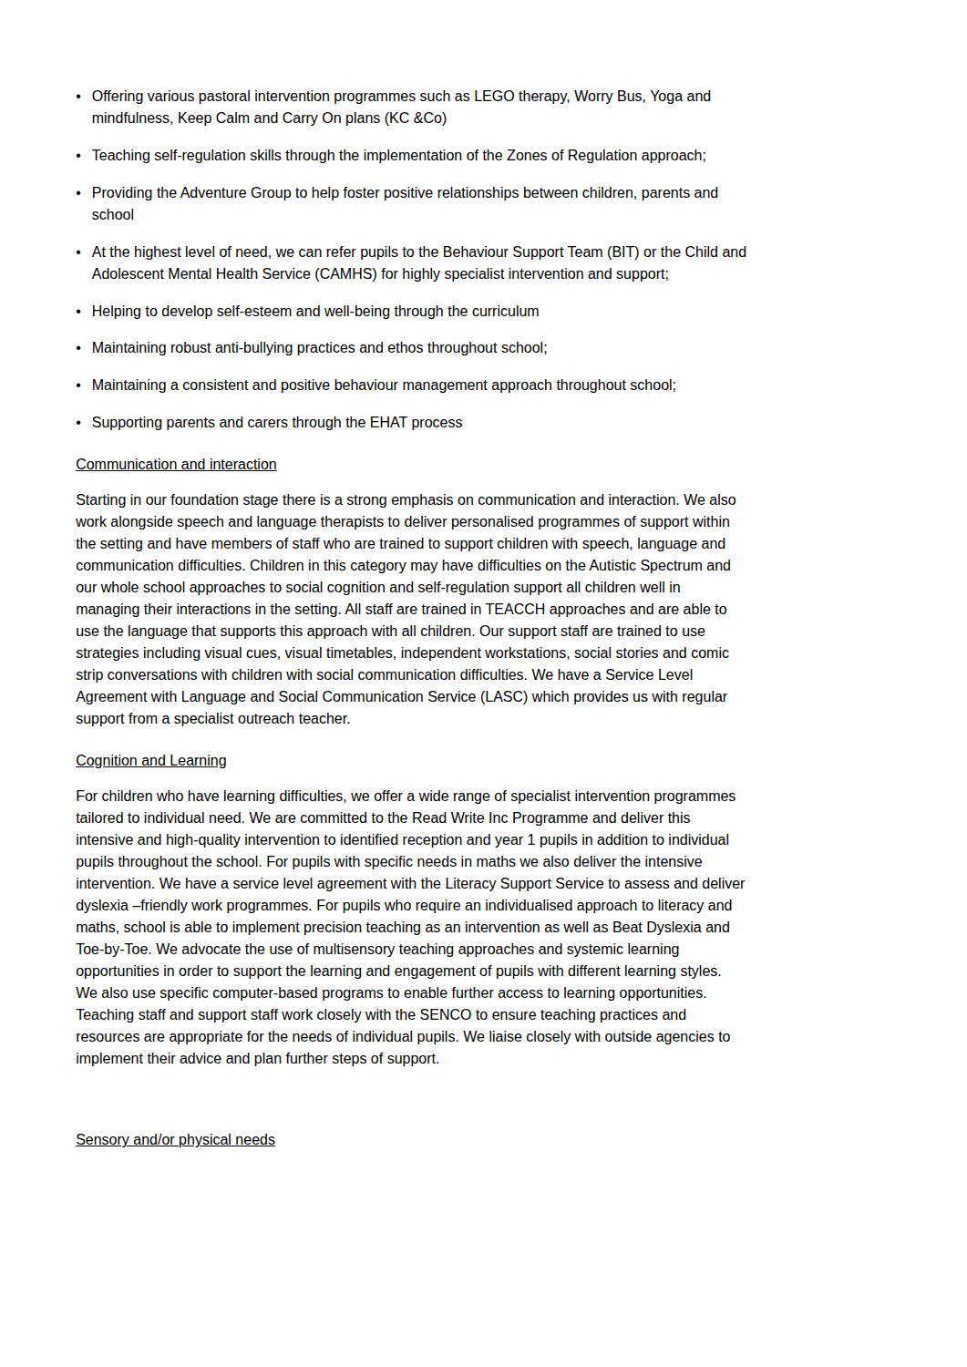Offering various pastoral intervention programmes such as LEGO therapy, Worry Bus, Yoga and mindfulness, Keep Calm and Carry On plans (KC &Co)
Teaching self-regulation skills through the implementation of the Zones of Regulation approach;
Providing the Adventure Group to help foster positive relationships between children, parents and school
At the highest level of need, we can refer pupils to the Behaviour Support Team (BIT) or the Child and Adolescent Mental Health Service (CAMHS) for highly specialist intervention and support;
Helping to develop self-esteem and well-being through the curriculum
Maintaining robust anti-bullying practices and ethos throughout school;
Maintaining a consistent and positive behaviour management approach throughout school;
Supporting parents and carers through the EHAT process
Communication and interaction
Starting in our foundation stage there is a strong emphasis on communication and interaction. We also work alongside speech and language therapists to deliver personalised programmes of support within the setting and have members of staff who are trained to support children with speech, language and communication difficulties. Children in this category may have difficulties on the Autistic Spectrum and our whole school approaches to social cognition and self-regulation support all children well in managing their interactions in the setting. All staff are trained in TEACCH approaches and are able to use the language that supports this approach with all children. Our support staff are trained to use strategies including visual cues, visual timetables, independent workstations, social stories and comic strip conversations with children with social communication difficulties. We have a Service Level Agreement with Language and Social Communication Service (LASC) which provides us with regular support from a specialist outreach teacher.
Cognition and Learning
For children who have learning difficulties, we offer a wide range of specialist intervention programmes tailored to individual need. We are committed to the Read Write Inc Programme and deliver this intensive and high-quality intervention to identified reception and year 1 pupils in addition to individual pupils throughout the school. For pupils with specific needs in maths we also deliver the intensive intervention. We have a service level agreement with the Literacy Support Service to assess and deliver dyslexia –friendly work programmes. For pupils who require an individualised approach to literacy and maths, school is able to implement precision teaching as an intervention as well as Beat Dyslexia and Toe-by-Toe. We advocate the use of multisensory teaching approaches and systemic learning opportunities in order to support the learning and engagement of pupils with different learning styles. We also use specific computer-based programs to enable further access to learning opportunities. Teaching staff and support staff work closely with the SENCO to ensure teaching practices and resources are appropriate for the needs of individual pupils. We liaise closely with outside agencies to implement their advice and plan further steps of support.
Sensory and/or physical needs